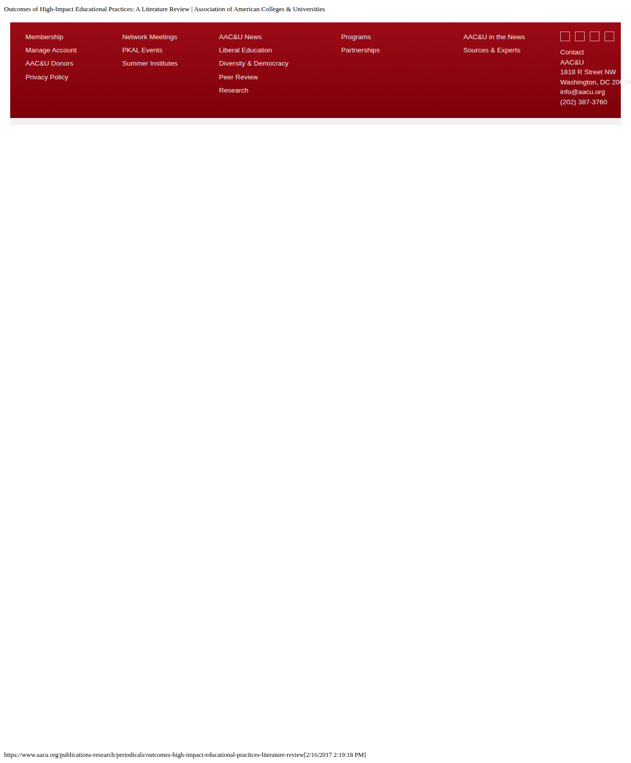Outcomes of High-Impact Educational Practices: A Literature Review | Association of American Colleges & Universities
Membership
Manage Account
AAC&U Donors
Privacy Policy
Network Meetings
PKAL Events
Summer Institutes
AAC&U News
Liberal Education
Diversity & Democracy
Peer Review
Research
Programs
Partnerships
AAC&U in the News
Sources & Experts
Contact
AAC&U
1818 R Street NW
Washington, DC 20009
info@aacu.org
(202) 387-3760
https://www.aacu.org/publications-research/periodicals/outcomes-high-impact-educational-practices-literature-review[2/16/2017 2:19:18 PM]